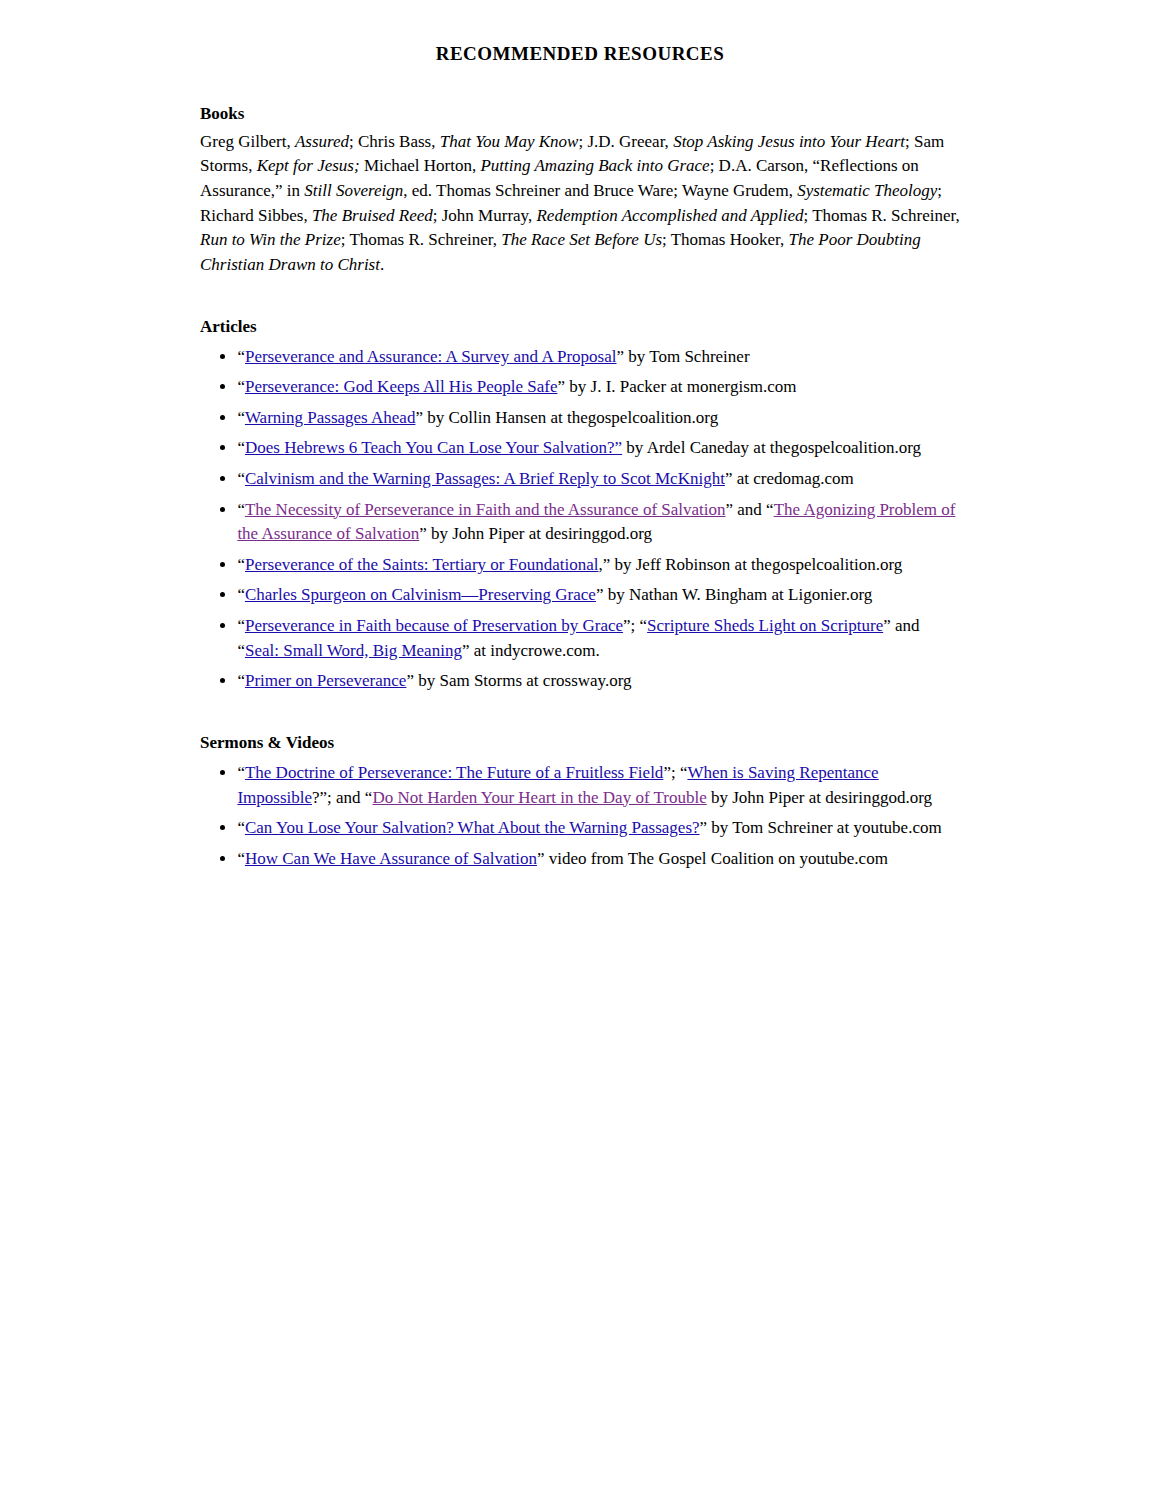RECOMMENDED RESOURCES
Books
Greg Gilbert, Assured; Chris Bass, That You May Know; J.D. Greear, Stop Asking Jesus into Your Heart; Sam Storms, Kept for Jesus; Michael Horton, Putting Amazing Back into Grace; D.A. Carson, “Reflections on Assurance,” in Still Sovereign, ed. Thomas Schreiner and Bruce Ware; Wayne Grudem, Systematic Theology; Richard Sibbes, The Bruised Reed; John Murray, Redemption Accomplished and Applied; Thomas R. Schreiner, Run to Win the Prize; Thomas R. Schreiner, The Race Set Before Us; Thomas Hooker, The Poor Doubting Christian Drawn to Christ.
Articles
“Perseverance and Assurance: A Survey and A Proposal” by Tom Schreiner
“Perseverance: God Keeps All His People Safe” by J. I. Packer at monergism.com
“Warning Passages Ahead” by Collin Hansen at thegospelcoalition.org
“Does Hebrews 6 Teach You Can Lose Your Salvation?” by Ardel Caneday at thegospelcoalition.org
“Calvinism and the Warning Passages: A Brief Reply to Scot McKnight” at credomag.com
“The Necessity of Perseverance in Faith and the Assurance of Salvation” and “The Agonizing Problem of the Assurance of Salvation” by John Piper at desiringgod.org
“Perseverance of the Saints: Tertiary or Foundational,” by Jeff Robinson at thegospelcoalition.org
“Charles Spurgeon on Calvinism—Preserving Grace” by Nathan W. Bingham at Ligonier.org
“Perseverance in Faith because of Preservation by Grace”; “Scripture Sheds Light on Scripture” and “Seal: Small Word, Big Meaning” at indycrowe.com.
“Primer on Perseverance” by Sam Storms at crossway.org
Sermons & Videos
“The Doctrine of Perseverance: The Future of a Fruitless Field”; “When is Saving Repentance Impossible?”; and “Do Not Harden Your Heart in the Day of Trouble by John Piper at desiringgod.org
“Can You Lose Your Salvation? What About the Warning Passages?” by Tom Schreiner at youtube.com
“How Can We Have Assurance of Salvation” video from The Gospel Coalition on youtube.com